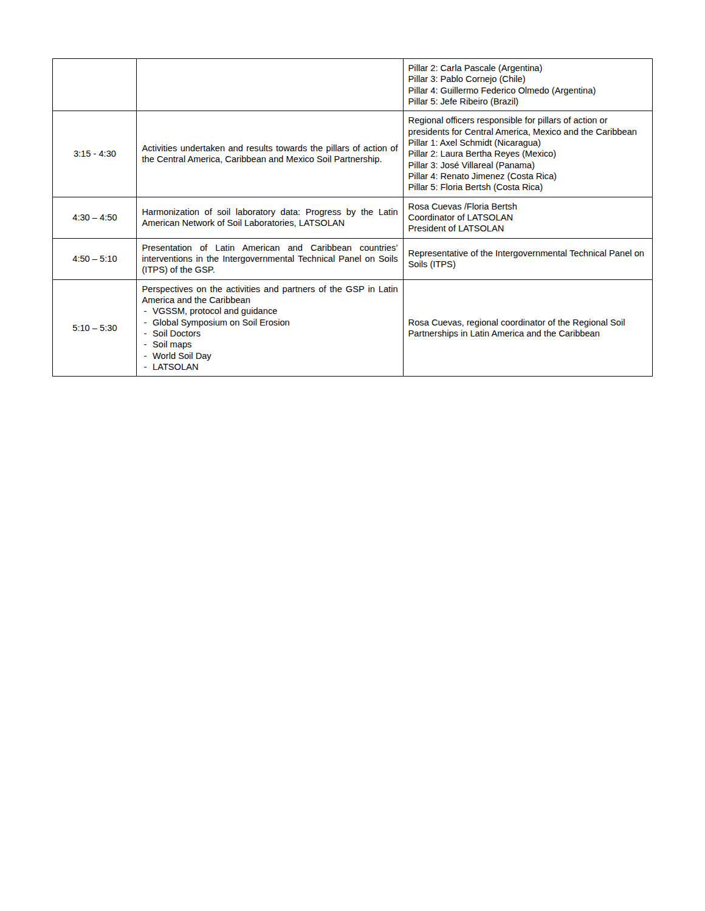| | | Pillar 2: Carla Pascale (Argentina) Pillar 3: Pablo Cornejo (Chile) Pillar 4: Guillermo Federico Olmedo (Argentina) Pillar 5: Jefe Ribeiro (Brazil) |
| 3:15 - 4:30 | Activities undertaken and results towards the pillars of action of the Central America, Caribbean and Mexico Soil Partnership. | Regional officers responsible for pillars of action or presidents for Central America, Mexico and the Caribbean Pillar 1: Axel Schmidt (Nicaragua) Pillar 2: Laura Bertha Reyes (Mexico) Pillar 3: José Villareal (Panama) Pillar 4: Renato Jimenez (Costa Rica) Pillar 5: Floria Bertsh (Costa Rica) |
| 4:30 – 4:50 | Harmonization of soil laboratory data: Progress by the Latin American Network of Soil Laboratories, LATSOLAN | Rosa Cuevas /Floria Bertsh Coordinator of LATSOLAN President of LATSOLAN |
| 4:50 – 5:10 | Presentation of Latin American and Caribbean countries’ interventions in the Intergovernmental Technical Panel on Soils (ITPS) of the GSP. | Representative of the Intergovernmental Technical Panel on Soils (ITPS) |
| 5:10 – 5:30 | Perspectives on the activities and partners of the GSP in Latin America and the Caribbean VGSSM, protocol and guidance Global Symposium on Soil Erosion Soil Doctors Soil maps World Soil Day LATSOLAN | Rosa Cuevas, regional coordinator of the Regional Soil Partnerships in Latin America and the Caribbean |